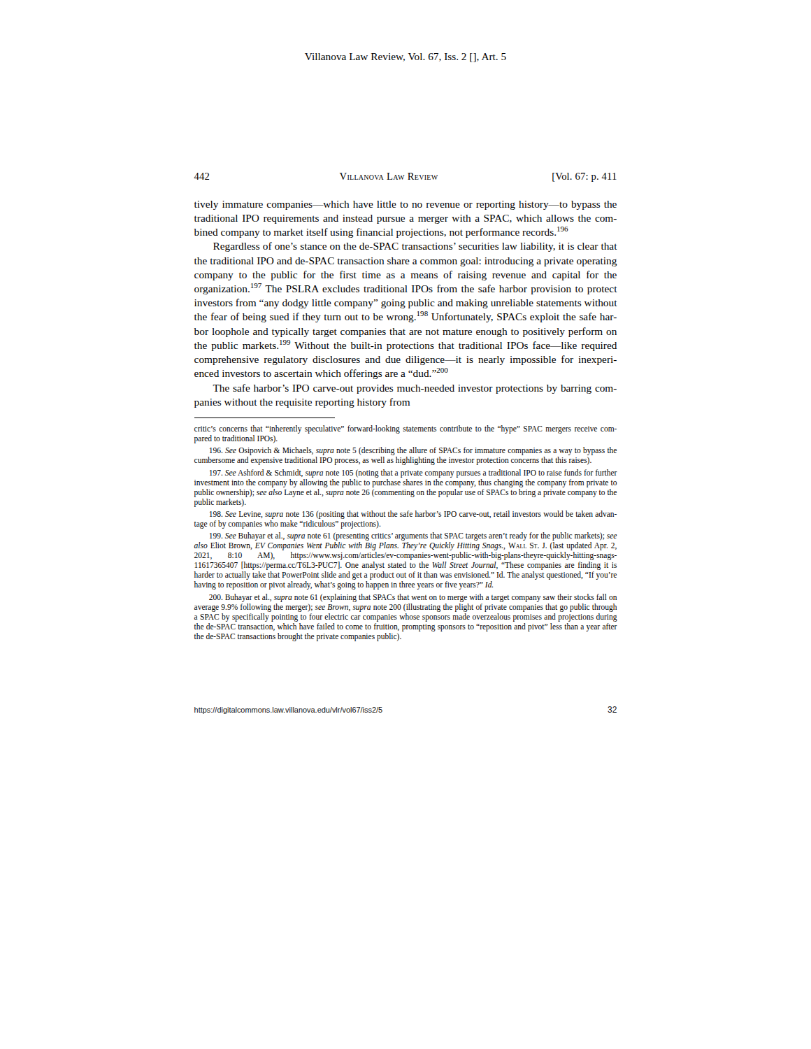Villanova Law Review, Vol. 67, Iss. 2 [], Art. 5
442 Villanova Law Review [Vol. 67: p. 411
tively immature companies—which have little to no revenue or reporting history—to bypass the traditional IPO requirements and instead pursue a merger with a SPAC, which allows the combined company to market itself using financial projections, not performance records.196
Regardless of one’s stance on the de-SPAC transactions’ securities law liability, it is clear that the traditional IPO and de-SPAC transaction share a common goal: introducing a private operating company to the public for the first time as a means of raising revenue and capital for the organization.197 The PSLRA excludes traditional IPOs from the safe harbor provision to protect investors from “any dodgy little company” going public and making unreliable statements without the fear of being sued if they turn out to be wrong.198 Unfortunately, SPACs exploit the safe harbor loophole and typically target companies that are not mature enough to positively perform on the public markets.199 Without the built-in protections that traditional IPOs face—like required comprehensive regulatory disclosures and due diligence—it is nearly impossible for inexperienced investors to ascertain which offerings are a “dud.”200
The safe harbor’s IPO carve-out provides much-needed investor protections by barring companies without the requisite reporting history from
critic’s concerns that “inherently speculative” forward-looking statements contribute to the “hype” SPAC mergers receive compared to traditional IPOs).
196. See Osipovich & Michaels, supra note 5 (describing the allure of SPACs for immature companies as a way to bypass the cumbersome and expensive traditional IPO process, as well as highlighting the investor protection concerns that this raises).
197. See Ashford & Schmidt, supra note 105 (noting that a private company pursues a traditional IPO to raise funds for further investment into the company by allowing the public to purchase shares in the company, thus changing the company from private to public ownership); see also Layne et al., supra note 26 (commenting on the popular use of SPACs to bring a private company to the public markets).
198. See Levine, supra note 136 (positing that without the safe harbor’s IPO carve-out, retail investors would be taken advantage of by companies who make “ridiculous” projections).
199. See Buhayar et al., supra note 61 (presenting critics’ arguments that SPAC targets aren’t ready for the public markets); see also Eliot Brown, EV Companies Went Public with Big Plans. They’re Quickly Hitting Snags., Wall St. J. (last updated Apr. 2, 2021, 8:10 AM), https://www.wsj.com/articles/ev-companies-went-public-with-big-plans-theyre-quickly-hitting-snags-11617365407 [https://perma.cc/T6L3-PUC7]. One analyst stated to the Wall Street Journal, “These companies are finding it is harder to actually take that PowerPoint slide and get a product out of it than was envisioned.” Id. The analyst questioned, “If you’re having to reposition or pivot already, what’s going to happen in three years or five years?” Id.
200. Buhayar et al., supra note 61 (explaining that SPACs that went on to merge with a target company saw their stocks fall on average 9.9% following the merger); see Brown, supra note 200 (illustrating the plight of private companies that go public through a SPAC by specifically pointing to four electric car companies whose sponsors made overzealous promises and projections during the de-SPAC transaction, which have failed to come to fruition, prompting sponsors to “reposition and pivot” less than a year after the de-SPAC transactions brought the private companies public).
https://digitalcommons.law.villanova.edu/vlr/vol67/iss2/5 32